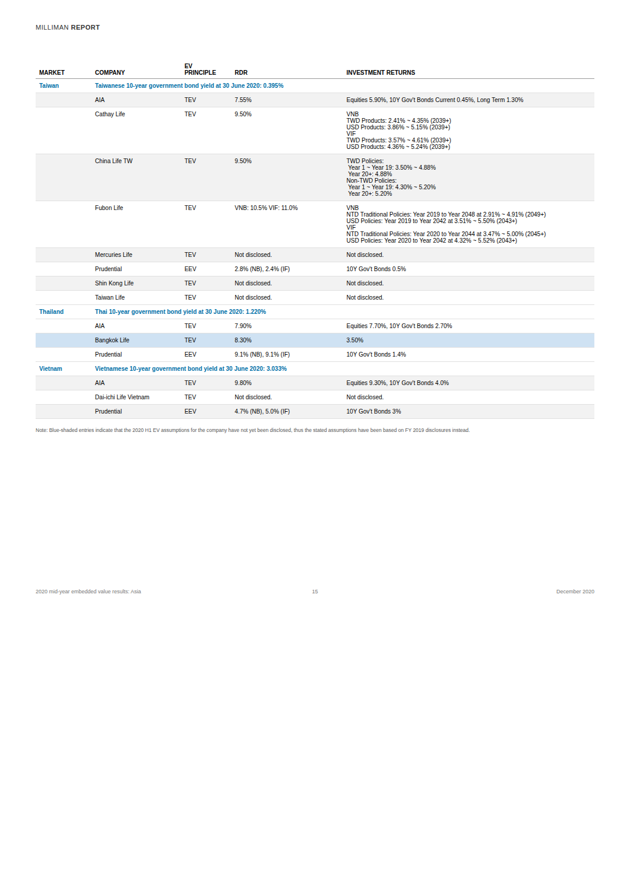MILLIMAN REPORT
| MARKET | COMPANY | EV PRINCIPLE | RDR | INVESTMENT RETURNS |
| --- | --- | --- | --- | --- |
| Taiwan | Taiwanese 10-year government bond yield at 30 June 2020: 0.395% |
| | AIA | TEV | 7.55% | Equities 5.90%, 10Y Gov't Bonds Current 0.45%, Long Term 1.30% |
| | Cathay Life | TEV | 9.50% | VNB TWD Products: 2.41% ~ 4.35% (2039+) USD Products: 3.86% ~ 5.15% (2039+) VIF TWD Products: 3.57% ~ 4.61% (2039+) USD Products: 4.36% ~ 5.24% (2039+) |
| | China Life TW | TEV | 9.50% | TWD Policies: Year 1 ~ Year 19: 3.50% ~ 4.88% Year 20+: 4.88% Non-TWD Policies: Year 1 ~ Year 19: 4.30% ~ 5.20% Year 20+: 5.20% |
| | Fubon Life | TEV | VNB: 10.5% VIF: 11.0% | VNB NTD Traditional Policies: Year 2019 to Year 2048 at 2.91% ~ 4.91% (2049+) USD Policies: Year 2019 to Year 2042 at 3.51% ~ 5.50% (2043+) VIF NTD Traditional Policies: Year 2020 to Year 2044 at 3.47% ~ 5.00% (2045+) USD Policies: Year 2020 to Year 2042 at 4.32% ~ 5.52% (2043+) |
| | Mercuries Life | TEV | Not disclosed. | Not disclosed. |
| | Prudential | EEV | 2.8% (NB), 2.4% (IF) | 10Y Gov't Bonds 0.5% |
| | Shin Kong Life | TEV | Not disclosed. | Not disclosed. |
| | Taiwan Life | TEV | Not disclosed. | Not disclosed. |
| Thailand | Thai 10-year government bond yield at 30 June 2020: 1.220% |
| | AIA | TEV | 7.90% | Equities 7.70%, 10Y Gov't Bonds 2.70% |
| | Bangkok Life | TEV | 8.30% | 3.50% |
| | Prudential | EEV | 9.1% (NB), 9.1% (IF) | 10Y Gov't Bonds 1.4% |
| Vietnam | Vietnamese 10-year government bond yield at 30 June 2020: 3.033% |
| | AIA | TEV | 9.80% | Equities 9.30%, 10Y Gov't Bonds 4.0% |
| | Dai-ichi Life Vietnam | TEV | Not disclosed. | Not disclosed. |
| | Prudential | EEV | 4.7% (NB), 5.0% (IF) | 10Y Gov't Bonds 3% |
Note: Blue-shaded entries indicate that the 2020 H1 EV assumptions for the company have not yet been disclosed, thus the stated assumptions have been based on FY 2019 disclosures instead.
2020 mid-year embedded value results: Asia
15
December 2020